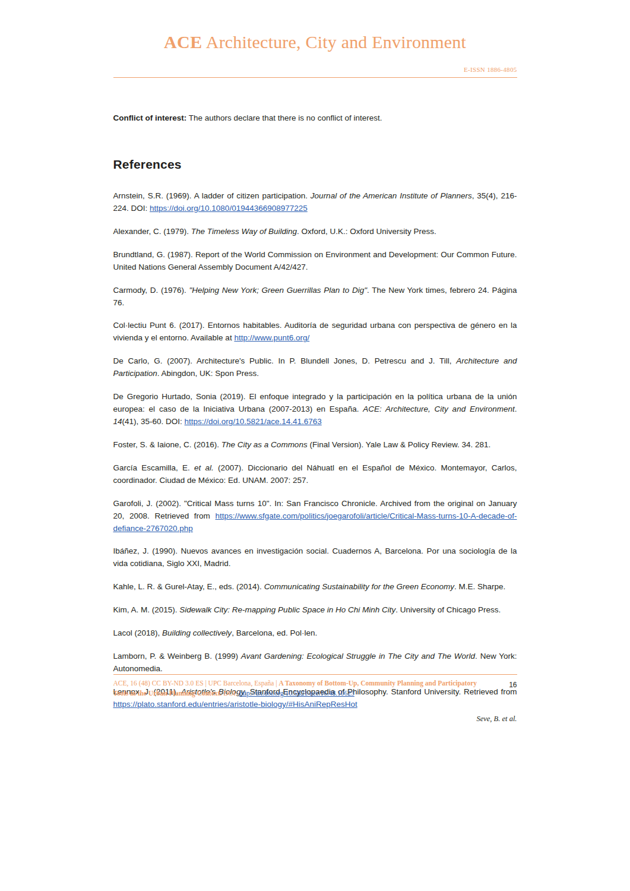ACE Architecture, City and Environment
E-ISSN 1886-4805
Conflict of interest: The authors declare that there is no conflict of interest.
References
Arnstein, S.R. (1969). A ladder of citizen participation. Journal of the American Institute of Planners, 35(4), 216-224. DOI: https://doi.org/10.1080/01944366908977225
Alexander, C. (1979). The Timeless Way of Building. Oxford, U.K.: Oxford University Press.
Brundtland, G. (1987). Report of the World Commission on Environment and Development: Our Common Future. United Nations General Assembly Document A/42/427.
Carmody, D. (1976). "Helping New York; Green Guerrillas Plan to Dig". The New York times, febrero 24. Página 76.
Col·lectiu Punt 6. (2017). Entornos habitables. Auditoría de seguridad urbana con perspectiva de género en la vivienda y el entorno. Available at http://www.punt6.org/
De Carlo, G. (2007). Architecture's Public. In P. Blundell Jones, D. Petrescu and J. Till, Architecture and Participation. Abingdon, UK: Spon Press.
De Gregorio Hurtado, Sonia (2019). El enfoque integrado y la participación en la política urbana de la unión europea: el caso de la Iniciativa Urbana (2007-2013) en España. ACE: Architecture, City and Environment. 14(41), 35-60. DOI: https://doi.org/10.5821/ace.14.41.6763
Foster, S. & Iaione, C. (2016). The City as a Commons (Final Version). Yale Law & Policy Review. 34. 281.
García Escamilla, E. et al. (2007). Diccionario del Náhuatl en el Español de México. Montemayor, Carlos, coordinador. Ciudad de México: Ed. UNAM. 2007: 257.
Garofoli, J. (2002). "Critical Mass turns 10". In: San Francisco Chronicle. Archived from the original on January 20, 2008. Retrieved from https://www.sfgate.com/politics/joegarofoli/article/Critical-Mass-turns-10-A-decade-of-defiance-2767020.php
Ibáñez, J. (1990). Nuevos avances en investigación social. Cuadernos A, Barcelona. Por una sociología de la vida cotidiana, Siglo XXI, Madrid.
Kahle, L. R. & Gurel-Atay, E., eds. (2014). Communicating Sustainability for the Green Economy. M.E. Sharpe.
Kim, A. M. (2015). Sidewalk City: Re-mapping Public Space in Ho Chi Minh City. University of Chicago Press.
Lacol (2018), Building collectively, Barcelona, ed. Pol·len.
Lamborn, P. & Weinberg B. (1999) Avant Gardening: Ecological Struggle in The City and The World. New York: Autonomedia.
Lennox, J. (2011). Aristotle's Biology. Stanford Encyclopaedia of Philosophy. Stanford University. Retrieved from https://plato.stanford.edu/entries/aristotle-biology/#HisAniRepResHot
ACE, 16 (48) CC BY-ND 3.0 ES | UPC Barcelona, España | A Taxonomy of Bottom-Up, Community Planning and Participatory Tools in the Urban Planning Context. DOI: http://dx.doi.org/10.5821/ace.16.48.10623
16
Seve, B. et al.